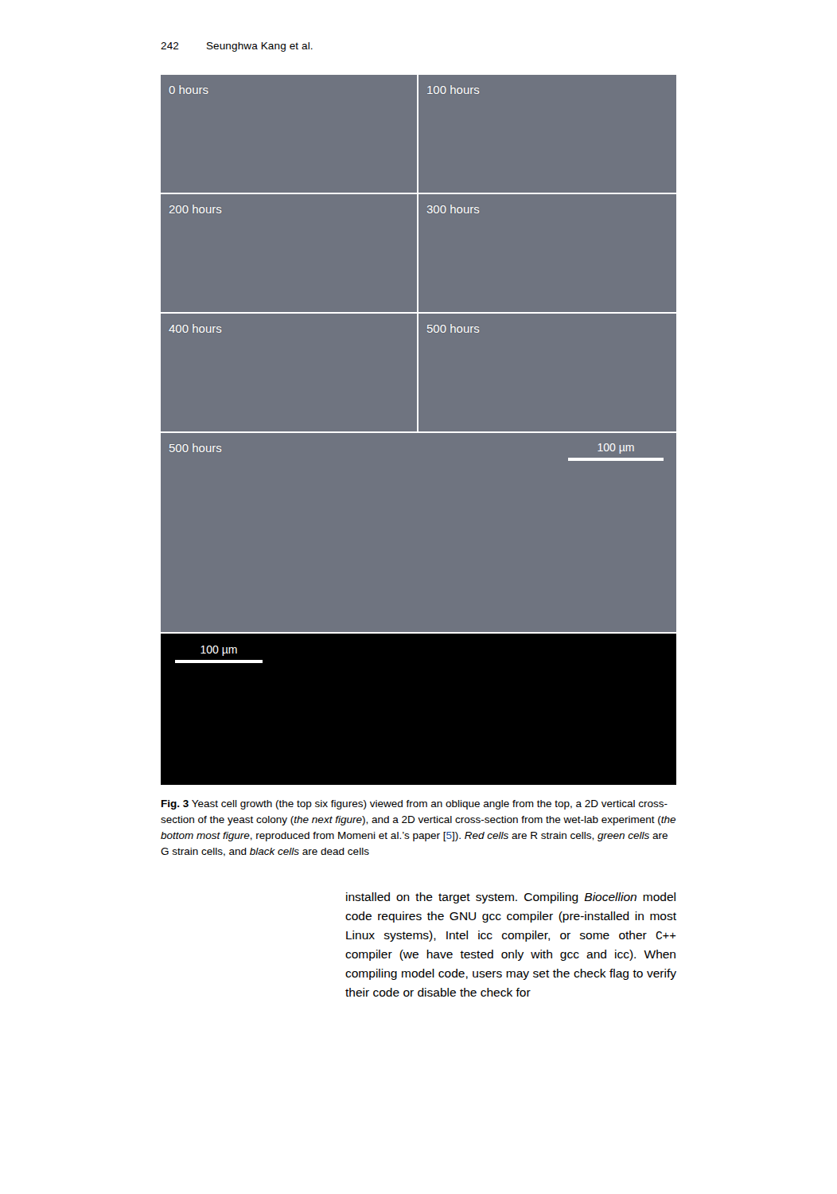242 Seunghwa Kang et al.
| 0 hours | 100 hours |
| 200 hours | 300 hours |
| 400 hours | 500 hours |
| 500 hours 100 µm |
| 100 µm |
Fig. 3 Yeast cell growth (the top six figures) viewed from an oblique angle from the top, a 2D vertical cross-section of the yeast colony (the next figure), and a 2D vertical cross-section from the wet-lab experiment (the bottom most figure, reproduced from Momeni et al.’s paper [5]). Red cells are R strain cells, green cells are G strain cells, and black cells are dead cells
installed on the target system. Compiling Biocellion model code requires the GNU gcc compiler (pre-installed in most Linux systems), Intel icc compiler, or some other C++ compiler (we have tested only with gcc and icc). When compiling model code, users may set the check flag to verify their code or disable the check for